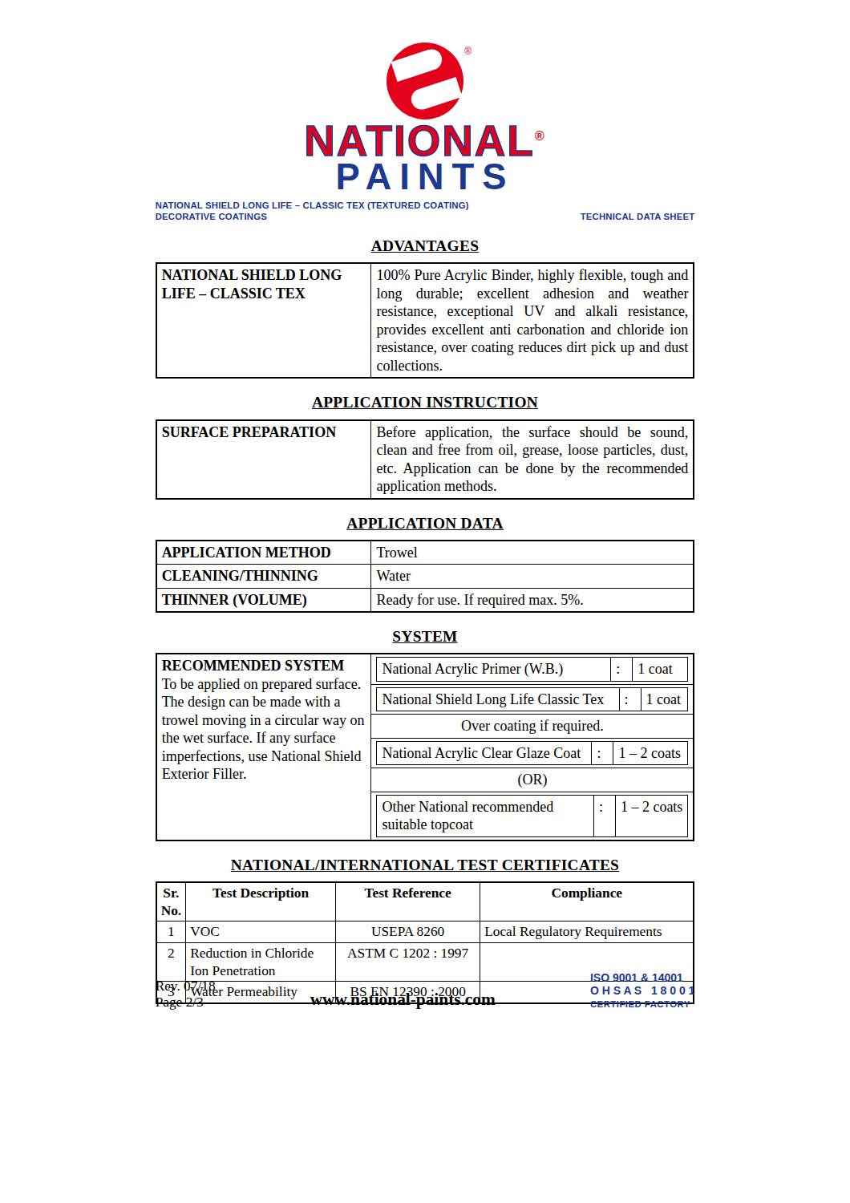®
NATIONAL®
PAINTS
NATIONAL SHIELD LONG LIFE – CLASSIC TEX (TEXTURED COATING)
DECORATIVE COATINGS
TECHNICAL DATA SHEET
ADVANTAGES
| NATIONAL SHIELD LONG LIFE – CLASSIC TEX | 100% Pure Acrylic Binder, highly flexible, tough and long durable; excellent adhesion and weather resistance, exceptional UV and alkali resistance, provides excellent anti carbonation and chloride ion resistance, over coating reduces dirt pick up and dust collections. |
APPLICATION INSTRUCTION
| SURFACE PREPARATION | Before application, the surface should be sound, clean and free from oil, grease, loose particles, dust, etc. Application can be done by the recommended application methods. |
APPLICATION DATA
| APPLICATION METHOD | Trowel |
| CLEANING/THINNING | Water |
| THINNER (VOLUME) | Ready for use. If required max. 5%. |
SYSTEM
| RECOMMENDED SYSTEM To be applied on prepared surface. The design can be made with a trowel moving in a circular way on the wet surface. If any surface imperfections, use National Shield Exterior Filler. | / National Acrylic Primer (W.B.) / : / 1 coat / |
| / National Shield Long Life Classic Tex / : / 1 coat / |
| Over coating if required. |
| / National Acrylic Clear Glaze Coat / : / 1 – 2 coats / |
| (OR) |
| / Other National recommended suitable topcoat / : / 1 – 2 coats / |
NATIONAL/INTERNATIONAL TEST CERTIFICATES
| Sr. No. | Test Description | Test Reference | Compliance |
| --- | --- | --- | --- |
| 1 | VOC | USEPA 8260 | Local Regulatory Requirements |
| 2 | Reduction in Chloride Ion Penetration | ASTM C 1202 : 1997 | |
| 3 | Water Permeability | BS EN 12390 : 2000 | |
Rev. 07/18
Page 2/3
www.national-paints.com
ISO 9001 & 14001
O H S A S 1 8 0 0 1
CERTIFIED FACTORY